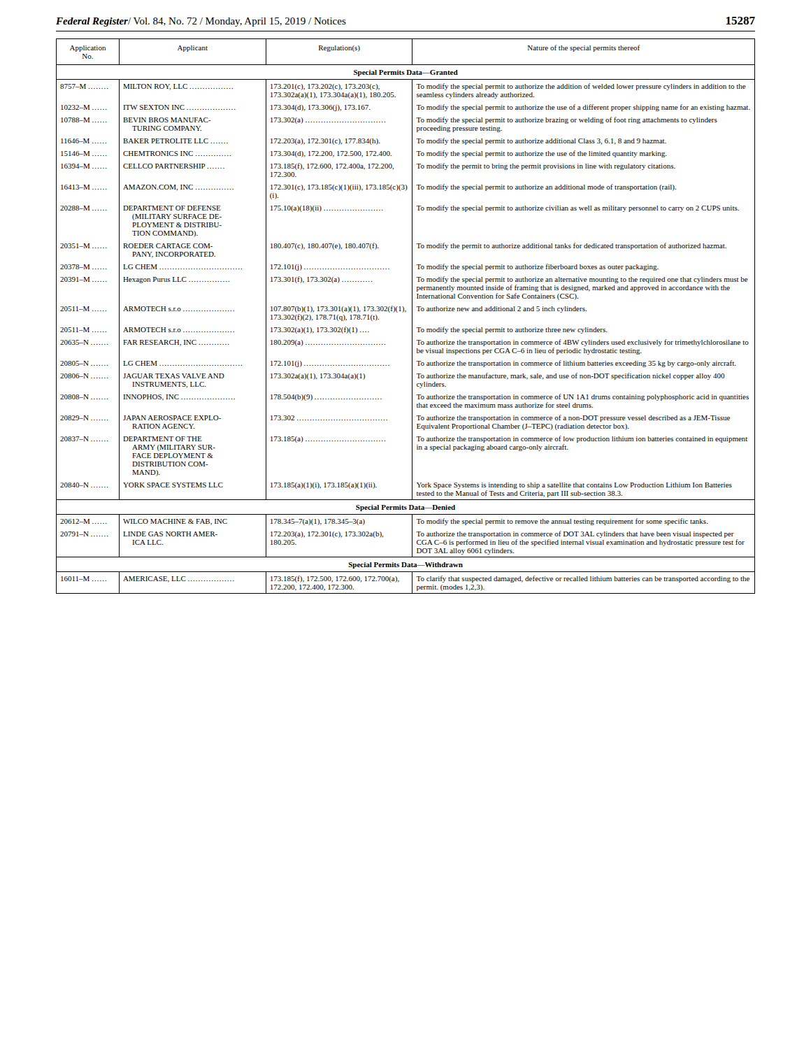Federal Register/ Vol. 84, No. 72 / Monday, April 15, 2019 / Notices
15287
| Application No. | Applicant | Regulation(s) | Nature of the special permits thereof |
| --- | --- | --- | --- |
| Special Permits Data—Granted |
| 8757–M ........ | MILTON ROY, LLC ................. | 173.201(c), 173.202(c), 173.203(c), 173.302a(a)(1), 173.304a(a)(1), 180.205. | To modify the special permit to authorize the addition of welded lower pressure cylinders in addition to the seamless cylinders already authorized. |
| 10232–M ...... | ITW SEXTON INC ................... | 173.304(d), 173.306(j), 173.167. | To modify the special permit to authorize the use of a different proper shipping name for an existing hazmat. |
| 10788–M ...... | BEVIN BROS MANUFAC- TURING COMPANY. | 173.302(a) ............................... | To modify the special permit to authorize brazing or welding of foot ring attachments to cylinders proceeding pressure testing. |
| 11646–M ...... | BAKER PETROLITE LLC ....... | 172.203(a), 172.301(c), 177.834(h). | To modify the special permit to authorize additional Class 3, 6.1, 8 and 9 hazmat. |
| 15146–M ...... | CHEMTRONICS INC .............. | 173.304(d), 172.200, 172.500, 172.400. | To modify the special permit to authorize the use of the limited quantity marking. |
| 16394–M ...... | CELLCO PARTNERSHIP ....... | 173.185(f), 172.600, 172.400a, 172.200, 172.300. | To modify the permit to bring the permit provisions in line with regulatory citations. |
| 16413–M ...... | AMAZON.COM, INC ............... | 172.301(c), 173.185(c)(1)(iii), 173.185(c)(3)(i). | To modify the special permit to authorize an additional mode of transportation (rail). |
| 20288–M ...... | DEPARTMENT OF DEFENSE (MILITARY SURFACE DE- PLOYMENT & DISTRIBU- TION COMMAND). | 175.10(a)(18)(ii) ....................... | To modify the special permit to authorize civilian as well as military personnel to carry on 2 CUPS units. |
| 20351–M ...... | ROEDER CARTAGE COM- PANY, INCORPORATED. | 180.407(c), 180.407(e), 180.407(f). | To modify the permit to authorize additional tanks for dedicated transportation of authorized hazmat. |
| 20378–M ...... | LG CHEM ................................ | 172.101(j) ................................. | To modify the special permit to authorize fiberboard boxes as outer packaging. |
| 20391–M ...... | Hexagon Purus LLC ................ | 173.301(f), 173.302(a) ............ | To modify the special permit to authorize an alternative mounting to the required one that cylinders must be permanently mounted inside of framing that is designed, marked and approved in accordance with the International Convention for Safe Containers (CSC). |
| 20511–M ...... | ARMOTECH s.r.o .................... | 107.807(b)(1), 173.301(a)(1), 173.302(f)(1), 173.302(f)(2), 178.71(q), 178.71(t). | To authorize new and additional 2 and 5 inch cylinders. |
| 20511–M ...... | ARMOTECH s.r.o .................... | 173.302(a)(1), 173.302(f)(1) .... | To modify the special permit to authorize three new cylinders. |
| 20635–N ....... | FAR RESEARCH, INC ............ | 180.209(a) ............................... | To authorize the transportation in commerce of 4BW cylinders used exclusively for trimethylchlorosilane to be visual inspections per CGA C–6 in lieu of periodic hydrostatic testing. |
| 20805–N ....... | LG CHEM ................................ | 172.101(j) ................................. | To authorize the transportation in commerce of lithium batteries exceeding 35 kg by cargo-only aircraft. |
| 20806–N ....... | JAGUAR TEXAS VALVE AND INSTRUMENTS, LLC. | 173.302a(a)(1), 173.304a(a)(1) | To authorize the manufacture, mark, sale, and use of non-DOT specification nickel copper alloy 400 cylinders. |
| 20808–N ....... | INNOPHOS, INC ..................... | 178.504(b)(9) .......................... | To authorize the transportation in commerce of UN 1A1 drums containing polyphosphoric acid in quantities that exceed the maximum mass authorize for steel drums. |
| 20829–N ....... | JAPAN AEROSPACE EXPLO- RATION AGENCY. | 173.302 ................................... | To authorize the transportation in commerce of a non-DOT pressure vessel described as a JEM-Tissue Equivalent Proportional Chamber (J–TEPC) (radiation detector box). |
| 20837–N ....... | DEPARTMENT OF THE ARMY (MILITARY SUR- FACE DEPLOYMENT & DISTRIBUTION COM- MAND). | 173.185(a) ............................... | To authorize the transportation in commerce of low production lithium ion batteries contained in equipment in a special packaging aboard cargo-only aircraft. |
| 20840–N ....... | YORK SPACE SYSTEMS LLC | 173.185(a)(1)(i), 173.185(a)(1)(ii). | York Space Systems is intending to ship a satellite that contains Low Production Lithium Ion Batteries tested to the Manual of Tests and Criteria, part III sub-section 38.3. |
| Special Permits Data—Denied |
| 20612–M ...... | WILCO MACHINE & FAB, INC | 178.345–7(a)(1), 178.345–3(a) | To modify the special permit to remove the annual testing requirement for some specific tanks. |
| 20791–N ....... | LINDE GAS NORTH AMER- ICA LLC. | 172.203(a), 172.301(c), 173.302a(b), 180.205. | To authorize the transportation in commerce of DOT 3AL cylinders that have been visual inspected per CGA C–6 is performed in lieu of the specified internal visual examination and hydrostatic pressure test for DOT 3AL alloy 6061 cylinders. |
| Special Permits Data—Withdrawn |
| 16011–M ...... | AMERICASE, LLC .................. | 173.185(f), 172.500, 172.600, 172.700(a), 172.200, 172.400, 172.300. | To clarify that suspected damaged, defective or recalled lithium batteries can be transported according to the permit. (modes 1,2,3). |